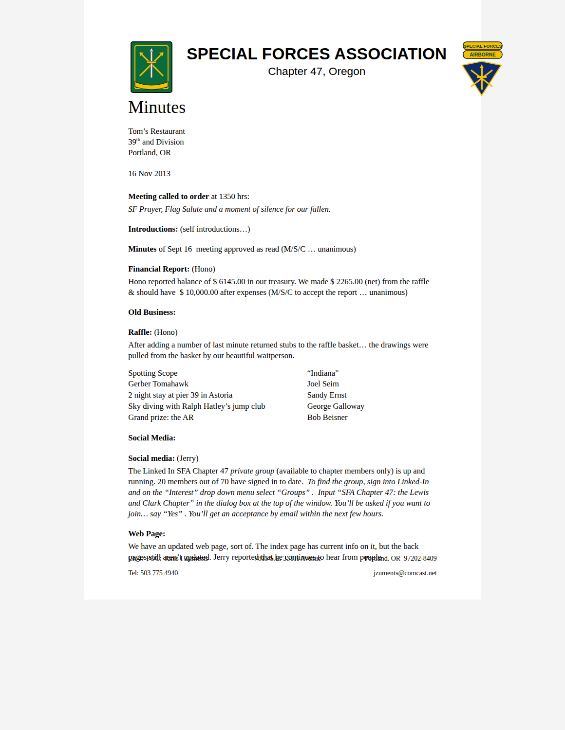SPECIAL FORCES ASSOCIATION
Chapter 47, Oregon
SPECIAL FORCES AIRBORNE
Minutes
Tom’s Restaurant
39th and Division
Portland, OR
16 Nov 2013
Meeting called to order at 1350 hrs:
SF Prayer, Flag Salute and a moment of silence for our fallen.
Introductions: (self introductions…)
Minutes of Sept 16 meeting approved as read (M/S/C … unanimous)
Financial Report: (Hono)
Hono reported balance of $ 6145.00 in our treasury. We made $ 2265.00 (net) from the raffle & should have $ 10,000.00 after expenses (M/S/C to accept the report … unanimous)
Old Business:
Raffle: (Hono)
After adding a number of last minute returned stubs to the raffle basket… the drawings were pulled from the basket by our beautiful waitperson.
| Spotting Scope | “Indiana” |
| Gerber Tomahawk | Joel Seim |
| 2 night stay at pier 39 in Astoria | Sandy Ernst |
| Sky diving with Ralph Hatley’s jump club | George Galloway |
| Grand prize: the AR | Bob Beisner |
Social Media:
Social media: (Jerry)
The Linked In SFA Chapter 47 private group (available to chapter members only) is up and running. 20 members out of 70 have signed in to date. To find the group, sign into Linked-In and on the “Interest” drop down menu select “Groups” . Input “SFA Chapter 47: the Lewis and Clark Chapter” in the dialog box at the top of the window. You’ll be asked if you want to join… say “Yes” . You’ll get an acceptance by email within the next few hours.
Web Page:
We have an updated web page, sort of. The index page has current info on it, but the back pages still aren’t updated. Jerry reported that he continues to hear from people
| Ch 47 POC: Janis I Zuments | 7815 S.E. 35TH Avenue | Portland, OR 97202-8409 |
| Tel: 503 775 4940 | | jzuments@comcast.net |